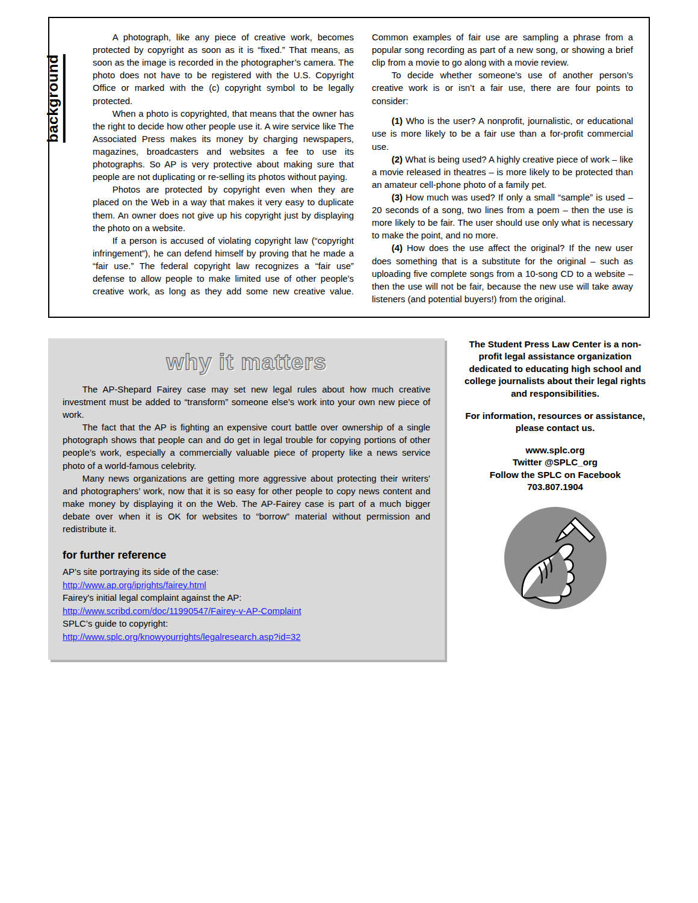background
A photograph, like any piece of creative work, becomes protected by copyright as soon as it is “fixed.” That means, as soon as the image is recorded in the photographer’s camera. The photo does not have to be registered with the U.S. Copyright Office or marked with the (c) copyright symbol to be legally protected.
When a photo is copyrighted, that means that the owner has the right to decide how other people use it. A wire service like The Associated Press makes its money by charging newspapers, magazines, broadcasters and websites a fee to use its photographs. So AP is very protective about making sure that people are not duplicating or re-selling its photos without paying.
Photos are protected by copyright even when they are placed on the Web in a way that makes it very easy to duplicate them. An owner does not give up his copyright just by displaying the photo on a website.
If a person is accused of violating copyright law (“copyright infringement”), he can defend himself by proving that he made a “fair use.” The federal copyright law recognizes a “fair use” defense to allow people to make limited use of other people’s creative work, as long as they add some new creative value. Common examples of fair use are sampling a phrase from a popular song recording as part of a new song, or showing a brief clip from a movie to go along with a movie review.
To decide whether someone’s use of another person’s creative work is or isn’t a fair use, there are four points to consider:
(1) Who is the user? A nonprofit, journalistic, or educational use is more likely to be a fair use than a for-profit commercial use.
(2) What is being used? A highly creative piece of work – like a movie released in theatres – is more likely to be protected than an amateur cell-phone photo of a family pet.
(3) How much was used? If only a small “sample” is used – 20 seconds of a song, two lines from a poem – then the use is more likely to be fair. The user should use only what is necessary to make the point, and no more.
(4) How does the use affect the original? If the new user does something that is a substitute for the original – such as uploading five complete songs from a 10-song CD to a website – then the use will not be fair, because the new use will take away listeners (and potential buyers!) from the original.
why it matters
The AP-Shepard Fairey case may set new legal rules about how much creative investment must be added to “transform” someone else’s work into your own new piece of work.
The fact that the AP is fighting an expensive court battle over ownership of a single photograph shows that people can and do get in legal trouble for copying portions of other people’s work, especially a commercially valuable piece of property like a news service photo of a world-famous celebrity.
Many news organizations are getting more aggressive about protecting their writers’ and photographers’ work, now that it is so easy for other people to copy news content and make money by displaying it on the Web. The AP-Fairey case is part of a much bigger debate over when it is OK for websites to “borrow” material without permission and redistribute it.
for further reference
AP’s site portraying its side of the case:
http://www.ap.org/iprights/fairey.html
Fairey’s initial legal complaint against the AP:
http://www.scribd.com/doc/11990547/Fairey-v-AP-Complaint
SPLC’s guide to copyright:
http://www.splc.org/knowyourrights/legalresearch.asp?id=32
The Student Press Law Center is a non-profit legal assistance organization dedicated to educating high school and college journalists about their legal rights and responsibilities.
For information, resources or assistance, please contact us.
www.splc.org
Twitter @SPLC_org
Follow the SPLC on Facebook
703.807.1904